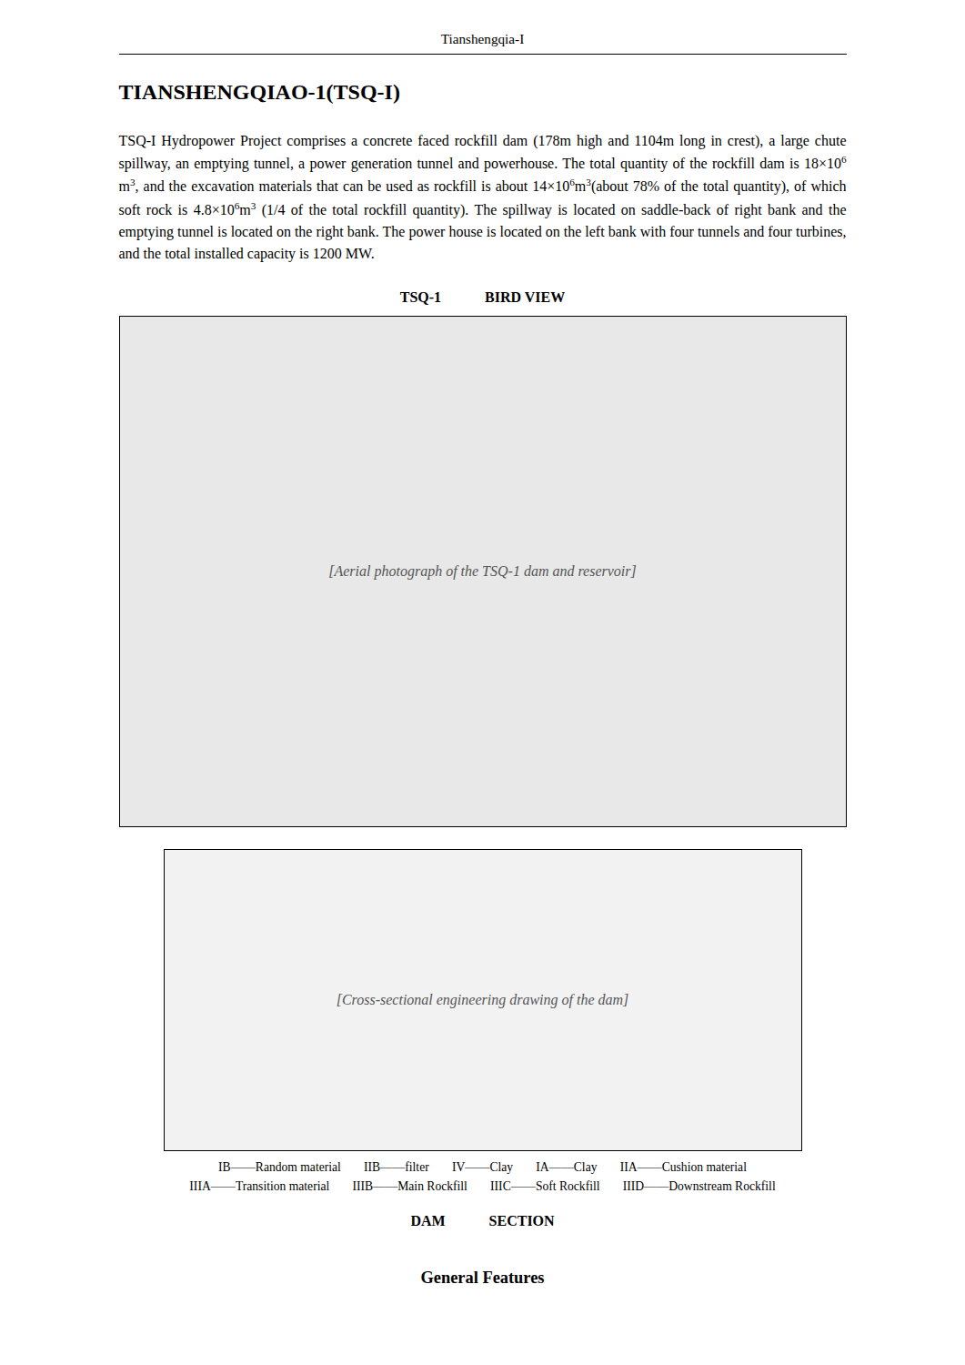Tianshengqia-I
TIANSHENGQIAO-1(TSQ-I)
TSQ-I Hydropower Project comprises a concrete faced rockfill dam (178m high and 1104m long in crest), a large chute spillway, an emptying tunnel, a power generation tunnel and powerhouse. The total quantity of the rockfill dam is 18×106 m3, and the excavation materials that can be used as rockfill is about 14×106m3(about 78% of the total quantity), of which soft rock is 4.8×106m3 (1/4 of the total rockfill quantity). The spillway is located on saddle-back of right bank and the emptying tunnel is located on the right bank. The power house is located on the left bank with four tunnels and four turbines, and the total installed capacity is 1200 MW.
TSQ-1 BIRD VIEW
[Aerial photograph of the TSQ-1 dam and reservoir]
[Cross-sectional engineering drawing of the dam]
IB——Random material IIB——filter IV——Clay IA——Clay IIA——Cushion material
IIIA——Transition material IIIB——Main Rockfill IIIC——Soft Rockfill IIID——Downstream Rockfill
DAM SECTION
General Features